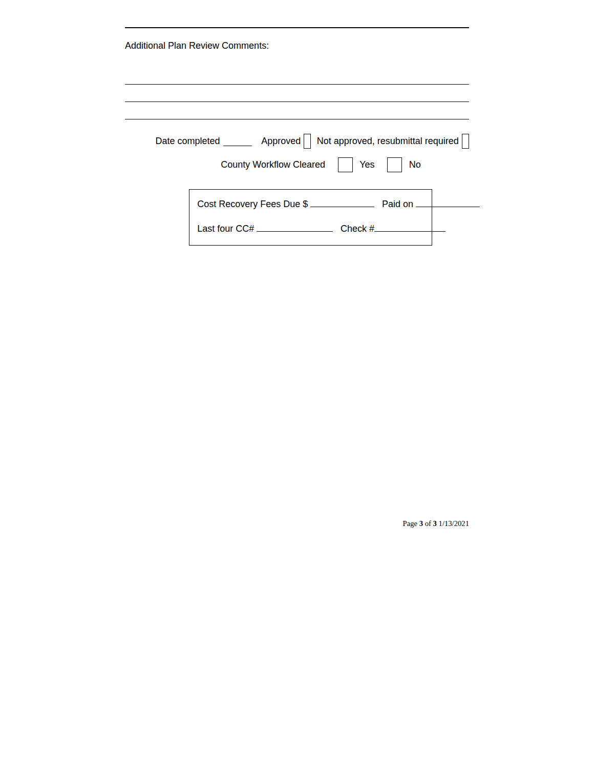Additional Plan Review Comments:
Date completed Approved Not approved, resubmittal required
County Workflow Cleared Yes No
Cost Recovery Fees Due $ Paid on
Last four CC# Check #
Page 3 of 3 1/13/2021